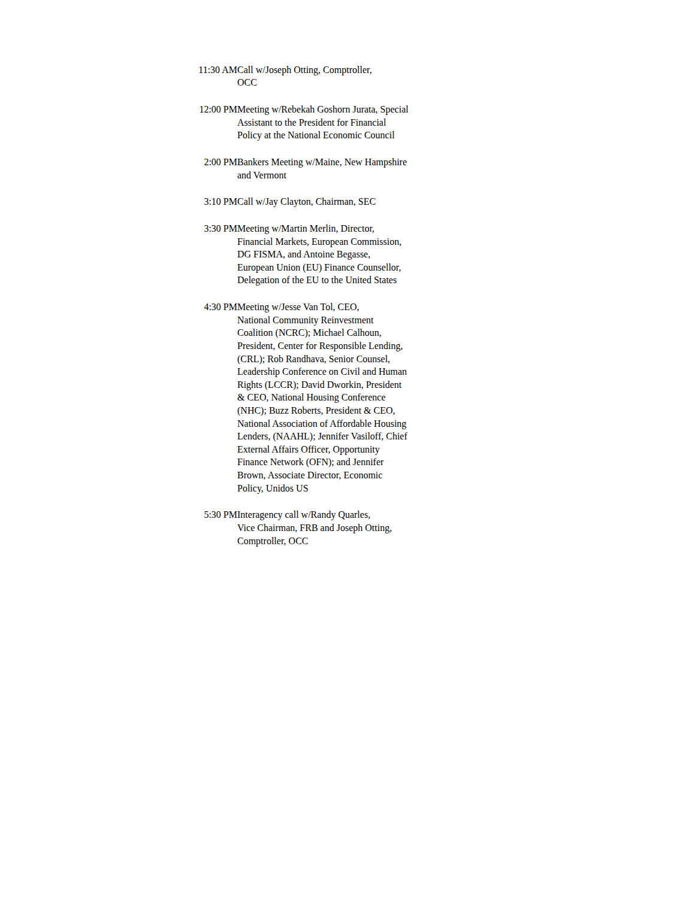| 11:30 AM | Call w/Joseph Otting, Comptroller, OCC |
| 12:00 PM | Meeting w/Rebekah Goshorn Jurata, Special Assistant to the President for Financial Policy at the National Economic Council |
| 2:00 PM | Bankers Meeting w/Maine, New Hampshire and Vermont |
| 3:10 PM | Call w/Jay Clayton, Chairman, SEC |
| 3:30 PM | Meeting w/Martin Merlin, Director, Financial Markets, European Commission, DG FISMA, and Antoine Begasse, European Union (EU) Finance Counsellor, Delegation of the EU to the United States |
| 4:30 PM | Meeting w/Jesse Van Tol, CEO, National Community Reinvestment Coalition (NCRC); Michael Calhoun, President, Center for Responsible Lending, (CRL); Rob Randhava, Senior Counsel, Leadership Conference on Civil and Human Rights (LCCR); David Dworkin, President & CEO, National Housing Conference (NHC); Buzz Roberts, President & CEO, National Association of Affordable Housing Lenders, (NAAHL); Jennifer Vasiloff, Chief External Affairs Officer, Opportunity Finance Network (OFN); and Jennifer Brown, Associate Director, Economic Policy, Unidos US |
| 5:30 PM | Interagency call w/Randy Quarles, Vice Chairman, FRB and Joseph Otting, Comptroller, OCC |